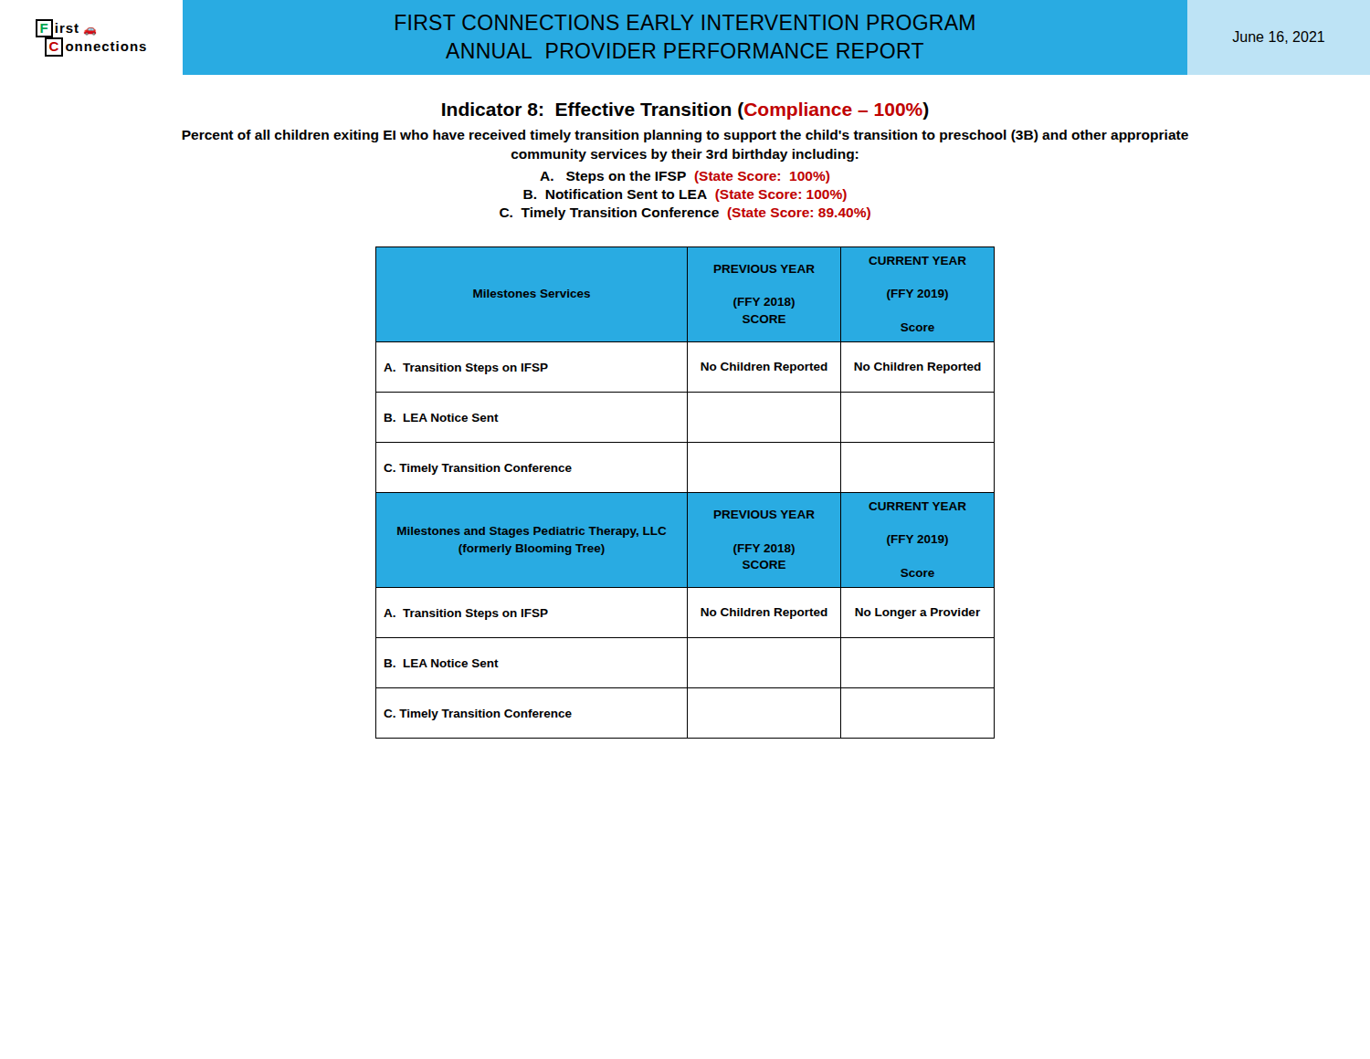First 🚗
Connections
FIRST CONNECTIONS EARLY INTERVENTION PROGRAM
ANNUAL PROVIDER PERFORMANCE REPORT
June 16, 2021
Indicator 8: Effective Transition (Compliance – 100%)
Percent of all children exiting EI who have received timely transition planning to support the child's transition to preschool (3B) and other appropriate community services by their 3rd birthday including:
A. Steps on the IFSP (State Score: 100%)
B. Notification Sent to LEA (State Score: 100%)
C. Timely Transition Conference (State Score: 89.40%)
| Milestones Services | PREVIOUS YEAR (FFY 2018) SCORE | CURRENT YEAR (FFY 2019) Score |
| --- | --- | --- |
| A. Transition Steps on IFSP | No Children Reported | No Children Reported |
| B. LEA Notice Sent | | |
| C. Timely Transition Conference | | |
| Milestones and Stages Pediatric Therapy, LLC (formerly Blooming Tree) | PREVIOUS YEAR (FFY 2018) SCORE | CURRENT YEAR (FFY 2019) Score |
| A. Transition Steps on IFSP | No Children Reported | No Longer a Provider |
| B. LEA Notice Sent | | |
| C. Timely Transition Conference | | |